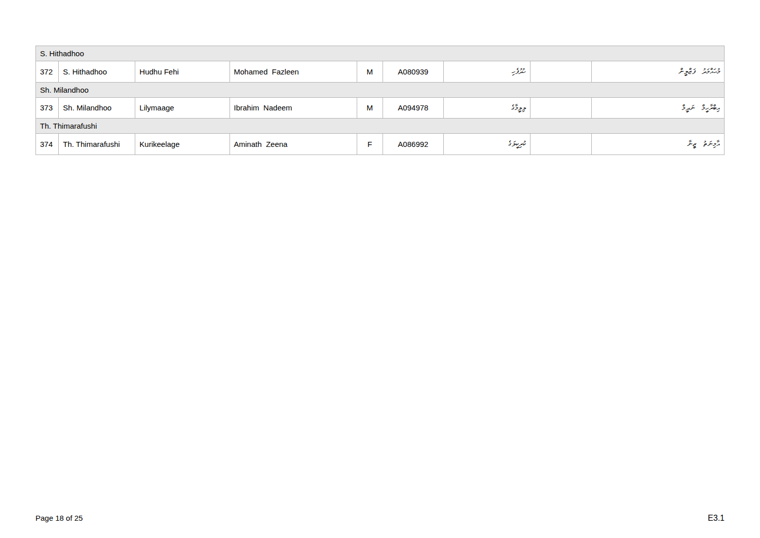| S. Hithadhoo |
| 372 | S. Hithadhoo | Hudhu Fehi | Mohamed Fazleen | M | A080939 | ހުދުފެހި | | މުޙައްމަދު ފަޒްލީން |
| Sh. Milandhoo |
| 373 | Sh. Milandhoo | Lilymaage | Ibrahim Nadeem | M | A094978 | ލިލީމާގެ | | އިބްރާހީމް ނަދީމް |
| Th. Thimarafushi |
| 374 | Th. Thimarafushi | Kurikeelage | Aminath Zeena | F | A086992 | ކުރިކީލަގެ | | އާމިނަތު ޒީނާ |
Page 18 of 25 E3.1